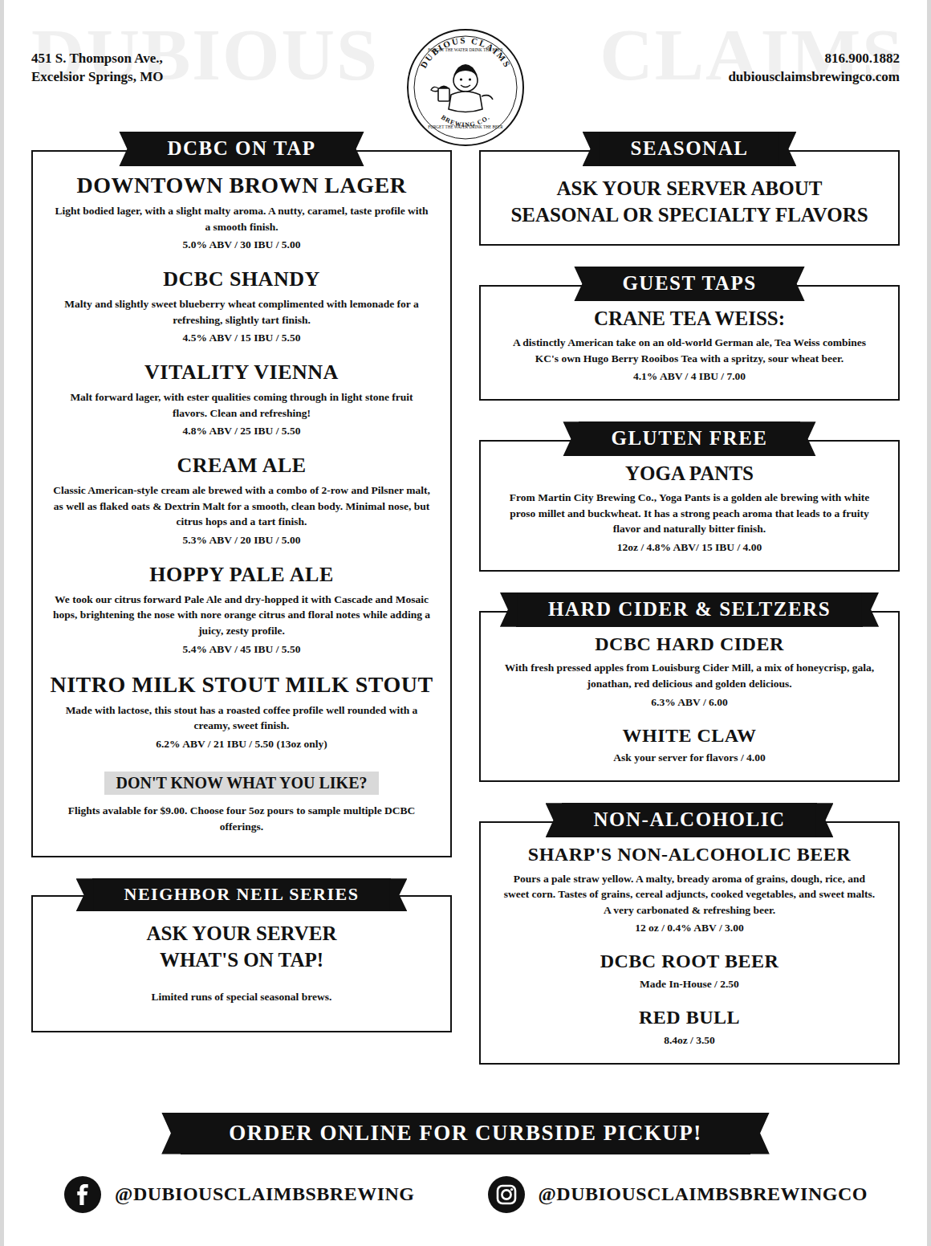DUBIOUS CLAIMS
451 S. Thompson Ave.,
Excelsior Springs, MO
816.900.1882
dubiousclaimsbrewingco.com
DUBIOUS CLAIMS BREWING CO. FORGET THE WATER DRINK THE BEER FORGET THE WATER DRINK THE BEER
DCBC ON TAP
DOWNTOWN BROWN LAGER
Light bodied lager, with a slight malty aroma. A nutty, caramel, taste profile with a smooth finish.
5.0% ABV / 30 IBU / 5.00
DCBC SHANDY
Malty and slightly sweet blueberry wheat complimented with lemonade for a refreshing, slightly tart finish.
4.5% ABV / 15 IBU / 5.50
VITALITY VIENNA
Malt forward lager, with ester qualities coming through in light stone fruit flavors. Clean and refreshing!
4.8% ABV / 25 IBU / 5.50
CREAM ALE
Classic American-style cream ale brewed with a combo of 2-row and Pilsner malt, as well as flaked oats & Dextrin Malt for a smooth, clean body. Minimal nose, but citrus hops and a tart finish.
5.3% ABV / 20 IBU / 5.00
HOPPY PALE ALE
We took our citrus forward Pale Ale and dry-hopped it with Cascade and Mosaic hops, brightening the nose with nore orange citrus and floral notes while adding a juicy, zesty profile.
5.4% ABV / 45 IBU / 5.50
NITRO MILK STOUT MILK STOUT
Made with lactose, this stout has a roasted coffee profile well rounded with a creamy, sweet finish.
6.2% ABV / 21 IBU / 5.50 (13oz only)
DON'T KNOW WHAT YOU LIKE?
Flights avalable for $9.00. Choose four 5oz pours to sample multiple DCBC offerings.
NEIGHBOR NEIL SERIES
ASK YOUR SERVER
WHAT'S ON TAP!
Limited runs of special seasonal brews.
SEASONAL
ASK YOUR SERVER ABOUT
SEASONAL OR SPECIALTY FLAVORS
GUEST TAPS
CRANE TEA WEISS:
A distinctly American take on an old-world German ale, Tea Weiss combines KC's own Hugo Berry Rooibos Tea with a spritzy, sour wheat beer.
4.1% ABV / 4 IBU / 7.00
GLUTEN FREE
YOGA PANTS
From Martin City Brewing Co., Yoga Pants is a golden ale brewing with white proso millet and buckwheat. It has a strong peach aroma that leads to a fruity flavor and naturally bitter finish.
12oz / 4.8% ABV/ 15 IBU / 4.00
HARD CIDER & SELTZERS
DCBC HARD CIDER
With fresh pressed apples from Louisburg Cider Mill, a mix of honeycrisp, gala, jonathan, red delicious and golden delicious.
6.3% ABV / 6.00
WHITE CLAW
Ask your server for flavors / 4.00
NON-ALCOHOLIC
SHARP'S NON-ALCOHOLIC BEER
Pours a pale straw yellow. A malty, bready aroma of grains, dough, rice, and sweet corn. Tastes of grains, cereal adjuncts, cooked vegetables, and sweet malts. A very carbonated & refreshing beer.
12 oz / 0.4% ABV / 3.00
DCBC ROOT BEER
Made In-House / 2.50
RED BULL
8.4oz / 3.50
ORDER ONLINE FOR CURBSIDE PICKUP!
@DUBIOUSCLAIMBSBREWING
@DUBIOUSCLAIMBSBREWINGCO